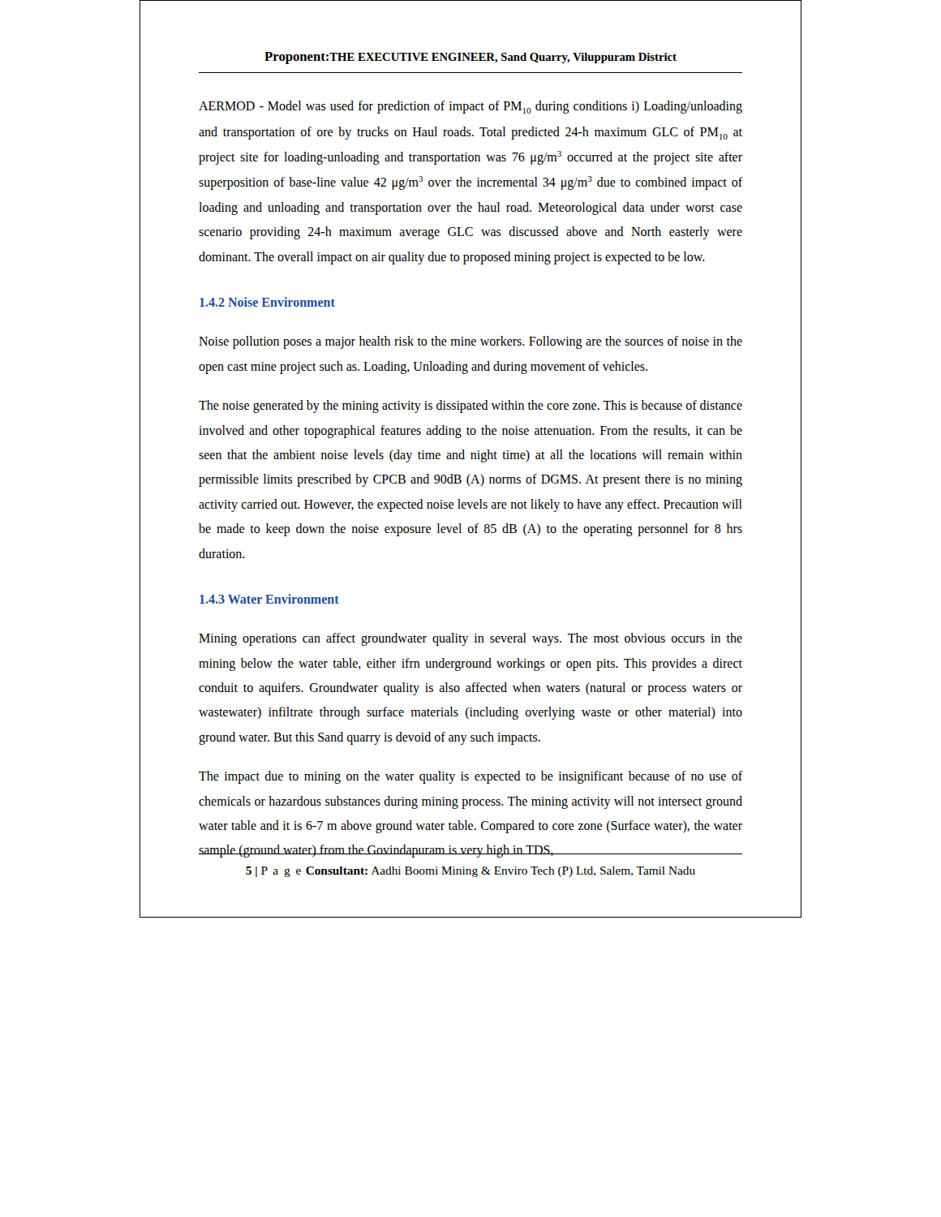Proponent:THE EXECUTIVE ENGINEER, Sand Quarry, Viluppuram District
AERMOD - Model was used for prediction of impact of PM10 during conditions i) Loading/unloading and transportation of ore by trucks on Haul roads. Total predicted 24-h maximum GLC of PM10 at project site for loading-unloading and transportation was 76 μg/m3 occurred at the project site after superposition of base-line value 42 μg/m3 over the incremental 34 μg/m3 due to combined impact of loading and unloading and transportation over the haul road. Meteorological data under worst case scenario providing 24-h maximum average GLC was discussed above and North easterly were dominant. The overall impact on air quality due to proposed mining project is expected to be low.
1.4.2 Noise Environment
Noise pollution poses a major health risk to the mine workers. Following are the sources of noise in the open cast mine project such as. Loading, Unloading and during movement of vehicles.
The noise generated by the mining activity is dissipated within the core zone. This is because of distance involved and other topographical features adding to the noise attenuation. From the results, it can be seen that the ambient noise levels (day time and night time) at all the locations will remain within permissible limits prescribed by CPCB and 90dB (A) norms of DGMS. At present there is no mining activity carried out. However, the expected noise levels are not likely to have any effect. Precaution will be made to keep down the noise exposure level of 85 dB (A) to the operating personnel for 8 hrs duration.
1.4.3 Water Environment
Mining operations can affect groundwater quality in several ways. The most obvious occurs in the mining below the water table, either ifrn underground workings or open pits. This provides a direct conduit to aquifers. Groundwater quality is also affected when waters (natural or process waters or wastewater) infiltrate through surface materials (including overlying waste or other material) into ground water. But this Sand quarry is devoid of any such impacts.
The impact due to mining on the water quality is expected to be insignificant because of no use of chemicals or hazardous substances during mining process. The mining activity will not intersect ground water table and it is 6-7 m above ground water table. Compared to core zone (Surface water), the water sample (ground water) from the Govindapuram is very high in TDS,
5 | P a g e Consultant: Aadhi Boomi Mining & Enviro Tech (P) Ltd, Salem, Tamil Nadu